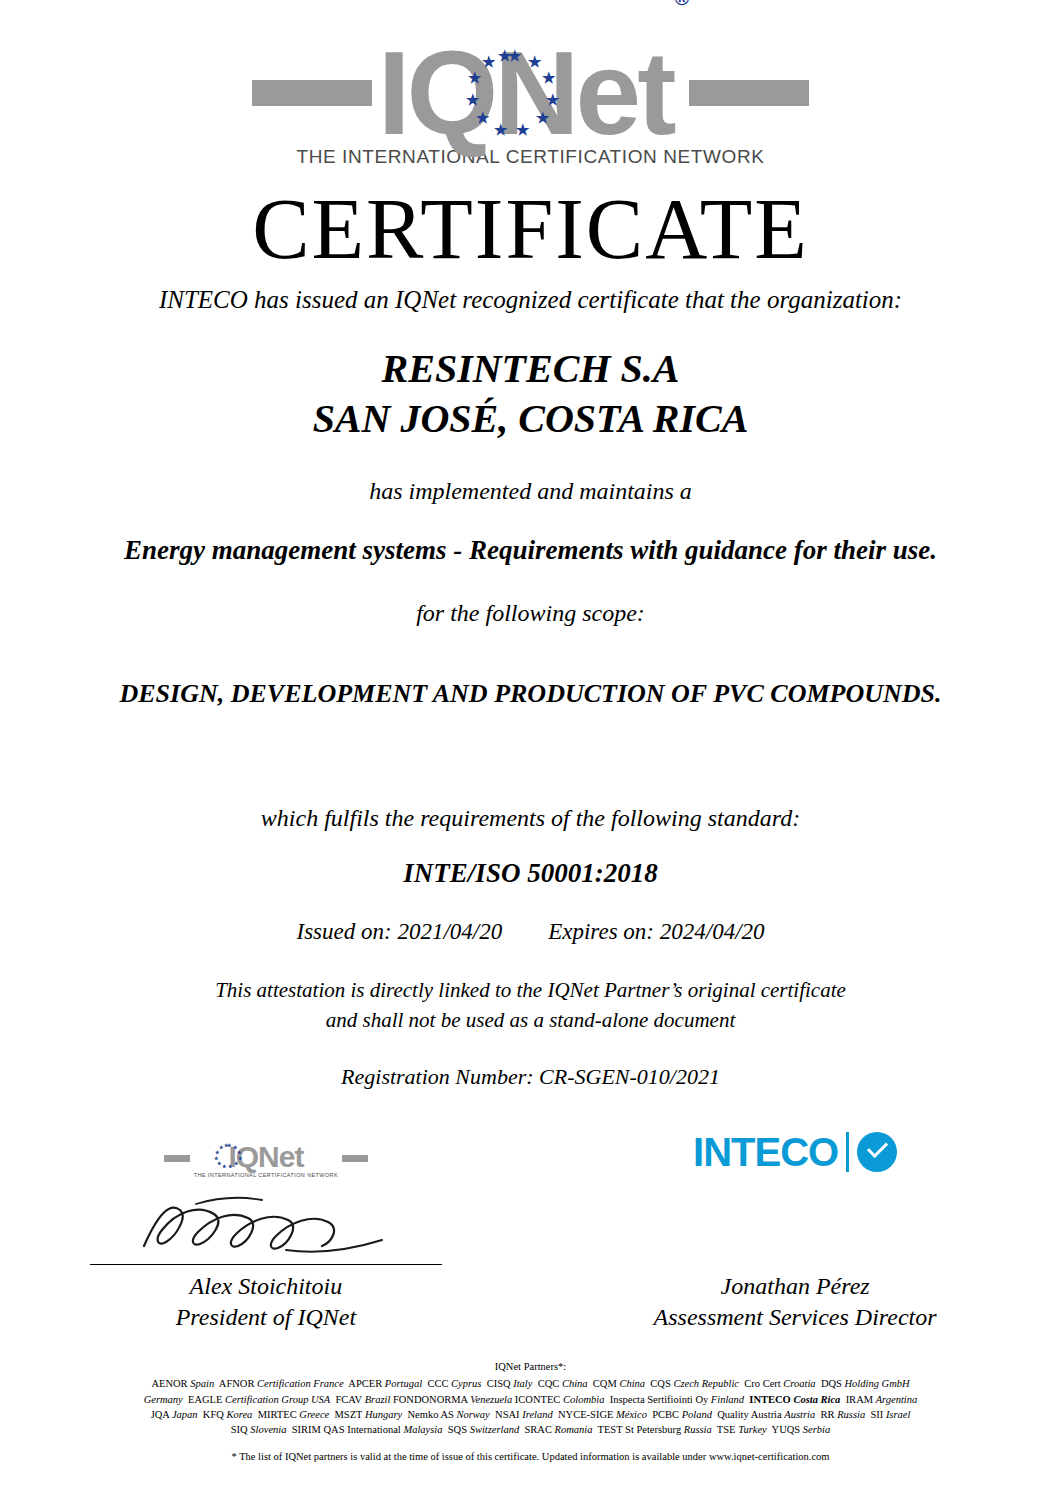IQNet® ★ ★ ★ ★ ★ ★ ★ ★ ★ ★ ★ ★
THE INTERNATIONAL CERTIFICATION NETWORK
CERTIFICATE
INTECO has issued an IQNet recognized certificate that the organization:
RESINTECH S.A
SAN JOSÉ, COSTA RICA
has implemented and maintains a
Energy management systems - Requirements with guidance for their use.
for the following scope:
DESIGN, DEVELOPMENT AND PRODUCTION OF PVC COMPOUNDS.
which fulfils the requirements of the following standard:
INTE/ISO 50001:2018
Issued on: 2021/04/20 Expires on: 2024/04/20
This attestation is directly linked to the IQNet Partner’s original certificate
and shall not be used as a stand-alone document
Registration Number: CR-SGEN-010/2021
IQNet ★ ★ ★ ★ ★ ★ ★ ★ ★ ★ ★ ★
THE INTERNATIONAL CERTIFICATION NETWORK
Alex Stoichitoiu
President of IQNet
INTECO
Jonathan Pérez
Assessment Services Director
IQNet Partners*:
AENOR Spain AFNOR Certification France APCER Portugal CCC Cyprus CISQ Italy CQC China CQM China CQS Czech Republic Cro Cert Croatia DQS Holding GmbH
Germany EAGLE Certification Group USA FCAV Brazil FONDONORMA Venezuela ICONTEC Colombia Inspecta Sertifiointi Oy Finland INTECO Costa Rica IRAM Argentina
JQA Japan KFQ Korea MIRTEC Greece MSZT Hungary Nemko AS Norway NSAI Ireland NYCE-SIGE México PCBC Poland Quality Austria Austria RR Russia SII Israel
SIQ Slovenia SIRIM QAS International Malaysia SQS Switzerland SRAC Romania TEST St Petersburg Russia TSE Turkey YUQS Serbia
* The list of IQNet partners is valid at the time of issue of this certificate. Updated information is available under www.iqnet-certification.com